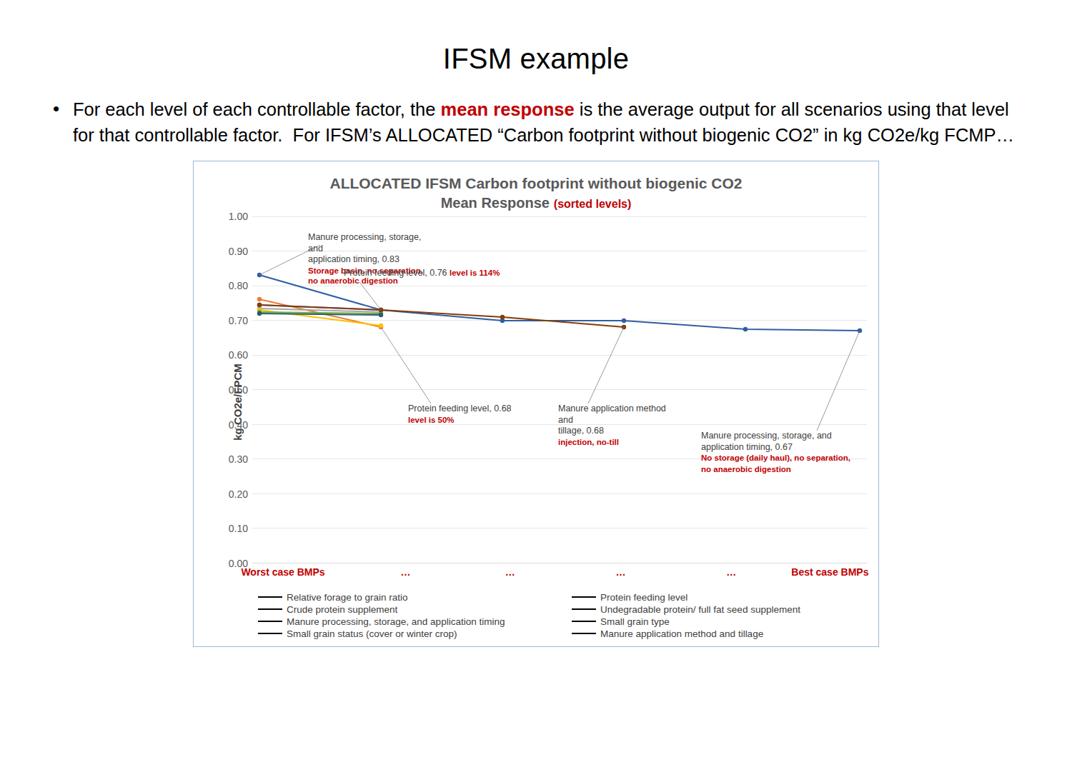IFSM example
For each level of each controllable factor, the mean response is the average output for all scenarios using that level for that controllable factor. For IFSM’s ALLOCATED “Carbon footprint without biogenic CO2” in kg CO2e/kg FCMP…
ALLOCATED IFSM Carbon footprint without biogenic CO2
Mean Response (sorted levels)
kg CO2e/FPCM
1.00
0.90
0.80
0.70
0.60
0.50
0.40
0.30
0.20
0.10
0.00
Manure processing, storage, and
application timing, 0.83 Storage basin, no separation,
no anaerobic digestion
Protein feeding level, 0.76 level is 114%
Protein feeding level, 0.68
level is 50%
Manure application method and
tillage, 0.68
injection, no-till
Manure processing, storage, and
application timing, 0.67
No storage (daily haul), no separation,
no anaerobic digestion
Worst case BMPs … … … … Best case BMPs
Relative forage to grain ratio
Protein feeding level
Crude protein supplement
Undegradable protein/ full fat seed supplement
Manure processing, storage, and application timing
Small grain type
Small grain status (cover or winter crop)
Manure application method and tillage